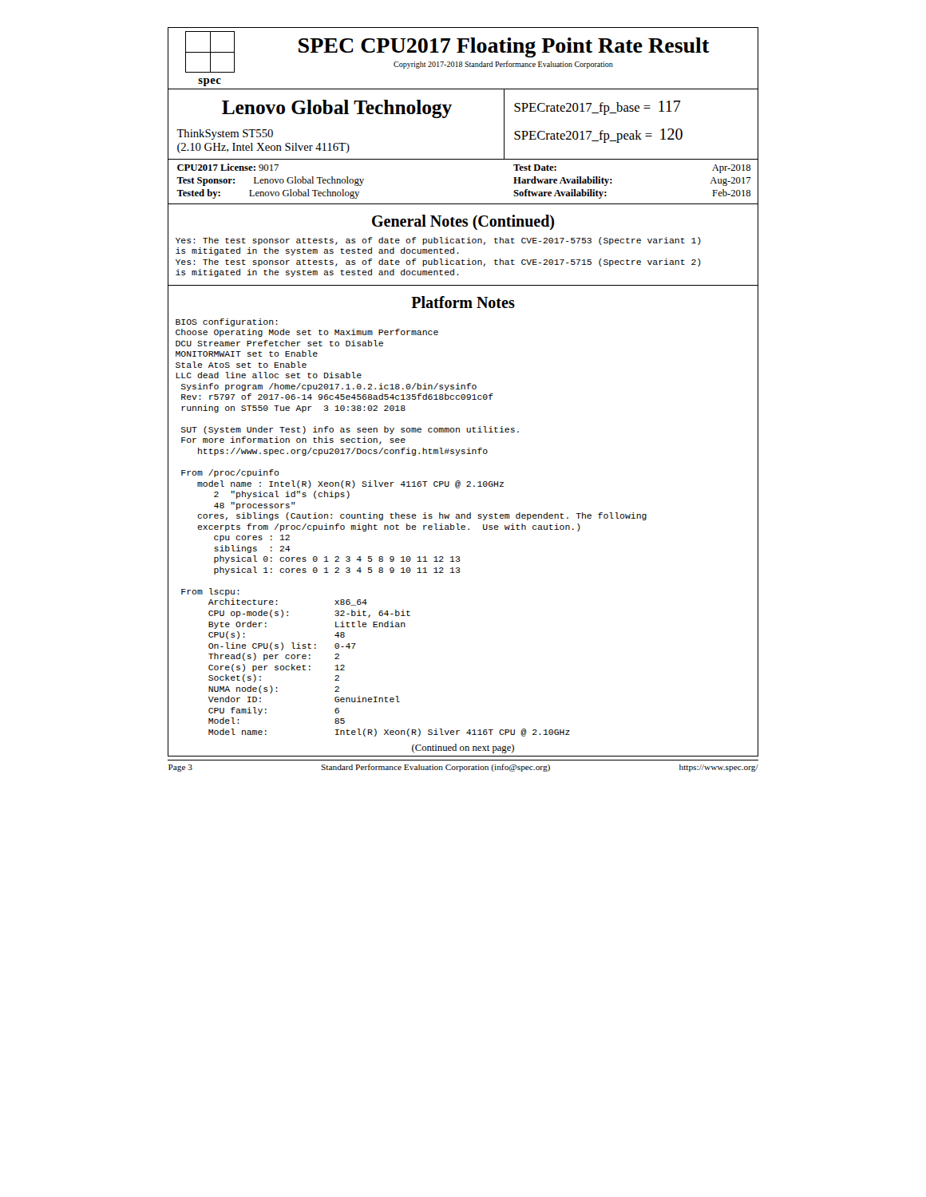spec
SPEC CPU2017 Floating Point Rate Result
Copyright 2017-2018 Standard Performance Evaluation Corporation
Lenovo Global Technology
ThinkSystem ST550
(2.10 GHz, Intel Xeon Silver 4116T)
SPECrate2017_fp_base = 117
SPECrate2017_fp_peak = 120
CPU2017 License: 9017
Test Sponsor: Lenovo Global Technology
Tested by: Lenovo Global Technology
Test Date: Apr-2018
Hardware Availability: Aug-2017
Software Availability: Feb-2018
General Notes (Continued)
Yes: The test sponsor attests, as of date of publication, that CVE-2017-5753 (Spectre variant 1)
is mitigated in the system as tested and documented.
Yes: The test sponsor attests, as of date of publication, that CVE-2017-5715 (Spectre variant 2)
is mitigated in the system as tested and documented.
Platform Notes
BIOS configuration:
Choose Operating Mode set to Maximum Performance
DCU Streamer Prefetcher set to Disable
MONITORMWAIT set to Enable
Stale AtoS set to Enable
LLC dead line alloc set to Disable
 Sysinfo program /home/cpu2017.1.0.2.ic18.0/bin/sysinfo
 Rev: r5797 of 2017-06-14 96c45e4568ad54c135fd618bcc091c0f
 running on ST550 Tue Apr  3 10:38:02 2018

 SUT (System Under Test) info as seen by some common utilities.
 For more information on this section, see
    https://www.spec.org/cpu2017/Docs/config.html#sysinfo

 From /proc/cpuinfo
    model name : Intel(R) Xeon(R) Silver 4116T CPU @ 2.10GHz
       2  "physical id"s (chips)
       48 "processors"
    cores, siblings (Caution: counting these is hw and system dependent. The following
    excerpts from /proc/cpuinfo might not be reliable.  Use with caution.)
       cpu cores : 12
       siblings  : 24
       physical 0: cores 0 1 2 3 4 5 8 9 10 11 12 13
       physical 1: cores 0 1 2 3 4 5 8 9 10 11 12 13

 From lscpu:
      Architecture:          x86_64
      CPU op-mode(s):        32-bit, 64-bit
      Byte Order:            Little Endian
      CPU(s):                48
      On-line CPU(s) list:   0-47
      Thread(s) per core:    2
      Core(s) per socket:    12
      Socket(s):             2
      NUMA node(s):          2
      Vendor ID:             GenuineIntel
      CPU family:            6
      Model:                 85
      Model name:            Intel(R) Xeon(R) Silver 4116T CPU @ 2.10GHz
(Continued on next page)
Page 3
Standard Performance Evaluation Corporation (info@spec.org)
https://www.spec.org/